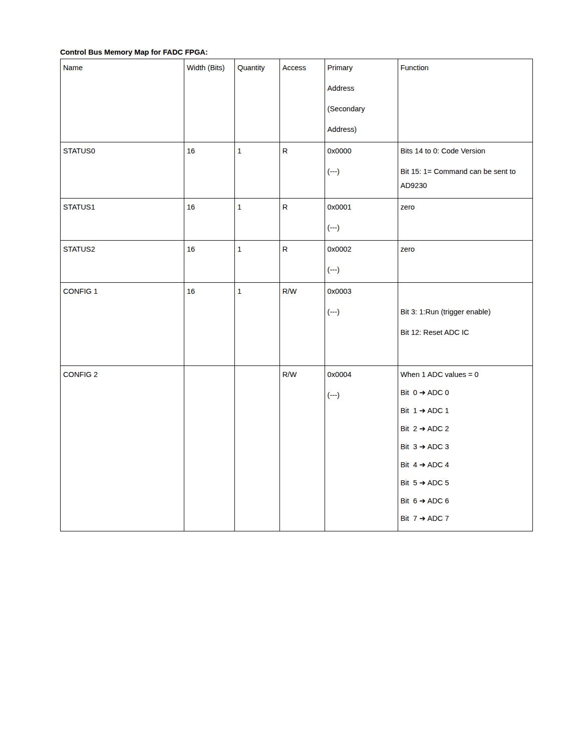Control Bus Memory Map for FADC FPGA:
| Name | Width (Bits) | Quantity | Access | Primary Address (Secondary Address) | Function |
| --- | --- | --- | --- | --- | --- |
| STATUS0 | 16 | 1 | R | 0x0000 (---) | Bits 14 to 0: Code Version Bit 15: 1= Command can be sent to AD9230 |
| STATUS1 | 16 | 1 | R | 0x0001 (---) | zero |
| STATUS2 | 16 | 1 | R | 0x0002 (---) | zero |
| CONFIG 1 | 16 | 1 | R/W | 0x0003 (---) | Bit 3: 1:Run (trigger enable) Bit 12: Reset ADC IC |
| CONFIG 2 | | | R/W | 0x0004 (---) | When 1 ADC values = 0 Bit 0 ➔ ADC 0 Bit 1 ➔ ADC 1 Bit 2 ➔ ADC 2 Bit 3 ➔ ADC 3 Bit 4 ➔ ADC 4 Bit 5 ➔ ADC 5 Bit 6 ➔ ADC 6 Bit 7 ➔ ADC 7 |